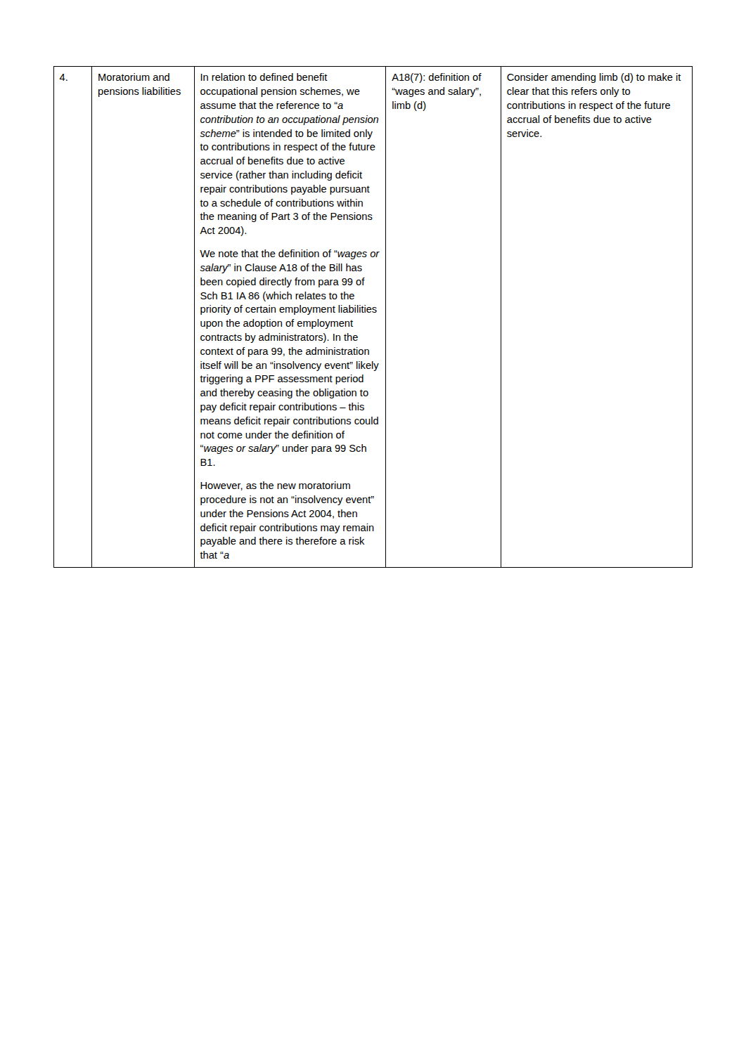| 4. | Moratorium and pensions liabilities | In relation to defined benefit occupational pension schemes, we assume that the reference to “ a contribution to an occupational pension scheme ” is intended to be limited only to contributions in respect of the future accrual of benefits due to active service (rather than including deficit repair contributions payable pursuant to a schedule of contributions within the meaning of Part 3 of the Pensions Act 2004). We note that the definition of “ wages or salary ” in Clause A18 of the Bill has been copied directly from para 99 of Sch B1 IA 86 (which relates to the priority of certain employment liabilities upon the adoption of employment contracts by administrators). In the context of para 99, the administration itself will be an “insolvency event” likely triggering a PPF assessment period and thereby ceasing the obligation to pay deficit repair contributions – this means deficit repair contributions could not come under the definition of “ wages or salary ” under para 99 Sch B1. However, as the new moratorium procedure is not an “insolvency event” under the Pensions Act 2004, then deficit repair contributions may remain payable and there is therefore a risk that “ a | A18(7): definition of “wages and salary”, limb (d) | Consider amending limb (d) to make it clear that this refers only to contributions in respect of the future accrual of benefits due to active service. |